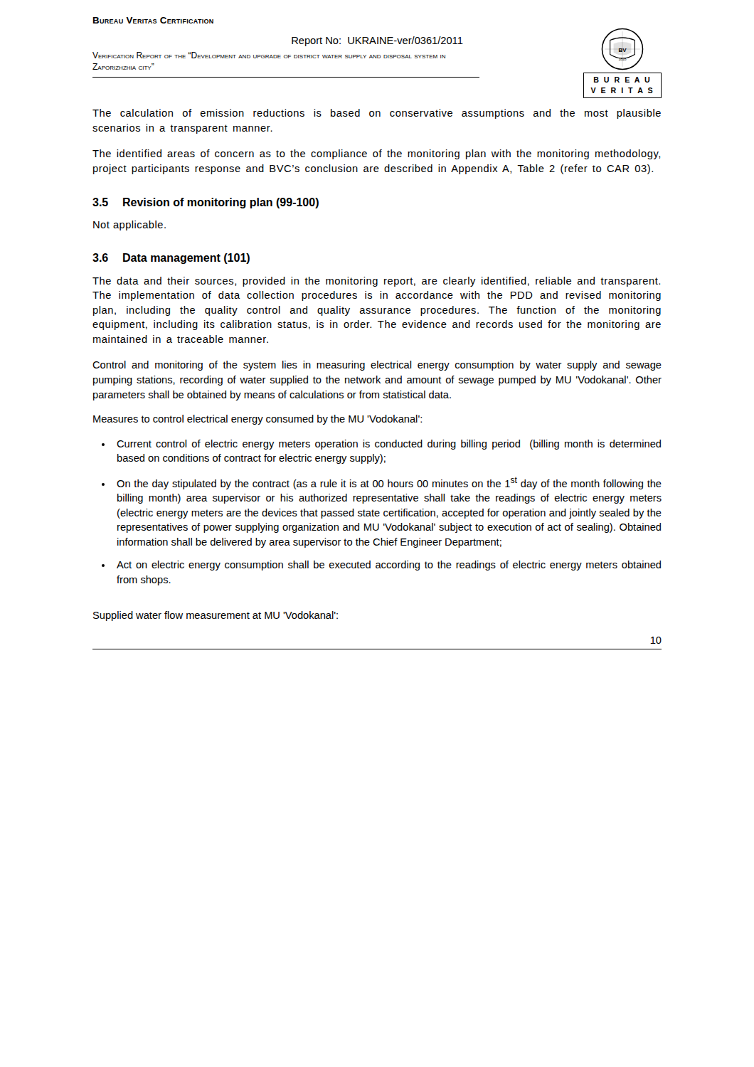Bureau Veritas Certification
Report No: UKRAINE-ver/0361/2011
Verification Report of the “Development and upgrade of district water supply and disposal system in Zaporizhzhia city”
BV 1828
B U R E A U V E R I T A S
The calculation of emission reductions is based on conservative assumptions and the most plausible scenarios in a transparent manner.
The identified areas of concern as to the compliance of the monitoring plan with the monitoring methodology, project participants response and BVC’s conclusion are described in Appendix A, Table 2 (refer to CAR 03).
3.5 Revision of monitoring plan (99-100)
Not applicable.
3.6 Data management (101)
The data and their sources, provided in the monitoring report, are clearly identified, reliable and transparent. The implementation of data collection procedures is in accordance with the PDD and revised monitoring plan, including the quality control and quality assurance procedures. The function of the monitoring equipment, including its calibration status, is in order. The evidence and records used for the monitoring are maintained in a traceable manner.
Control and monitoring of the system lies in measuring electrical energy consumption by water supply and sewage pumping stations, recording of water supplied to the network and amount of sewage pumped by MU 'Vodokanal'. Other parameters shall be obtained by means of calculations or from statistical data.
Measures to control electrical energy consumed by the MU 'Vodokanal':
Current control of electric energy meters operation is conducted during billing period (billing month is determined based on conditions of contract for electric energy supply);
On the day stipulated by the contract (as a rule it is at 00 hours 00 minutes on the 1st day of the month following the billing month) area supervisor or his authorized representative shall take the readings of electric energy meters (electric energy meters are the devices that passed state certification, accepted for operation and jointly sealed by the representatives of power supplying organization and MU 'Vodokanal' subject to execution of act of sealing). Obtained information shall be delivered by area supervisor to the Chief Engineer Department;
Act on electric energy consumption shall be executed according to the readings of electric energy meters obtained from shops.
Supplied water flow measurement at MU 'Vodokanal':
10